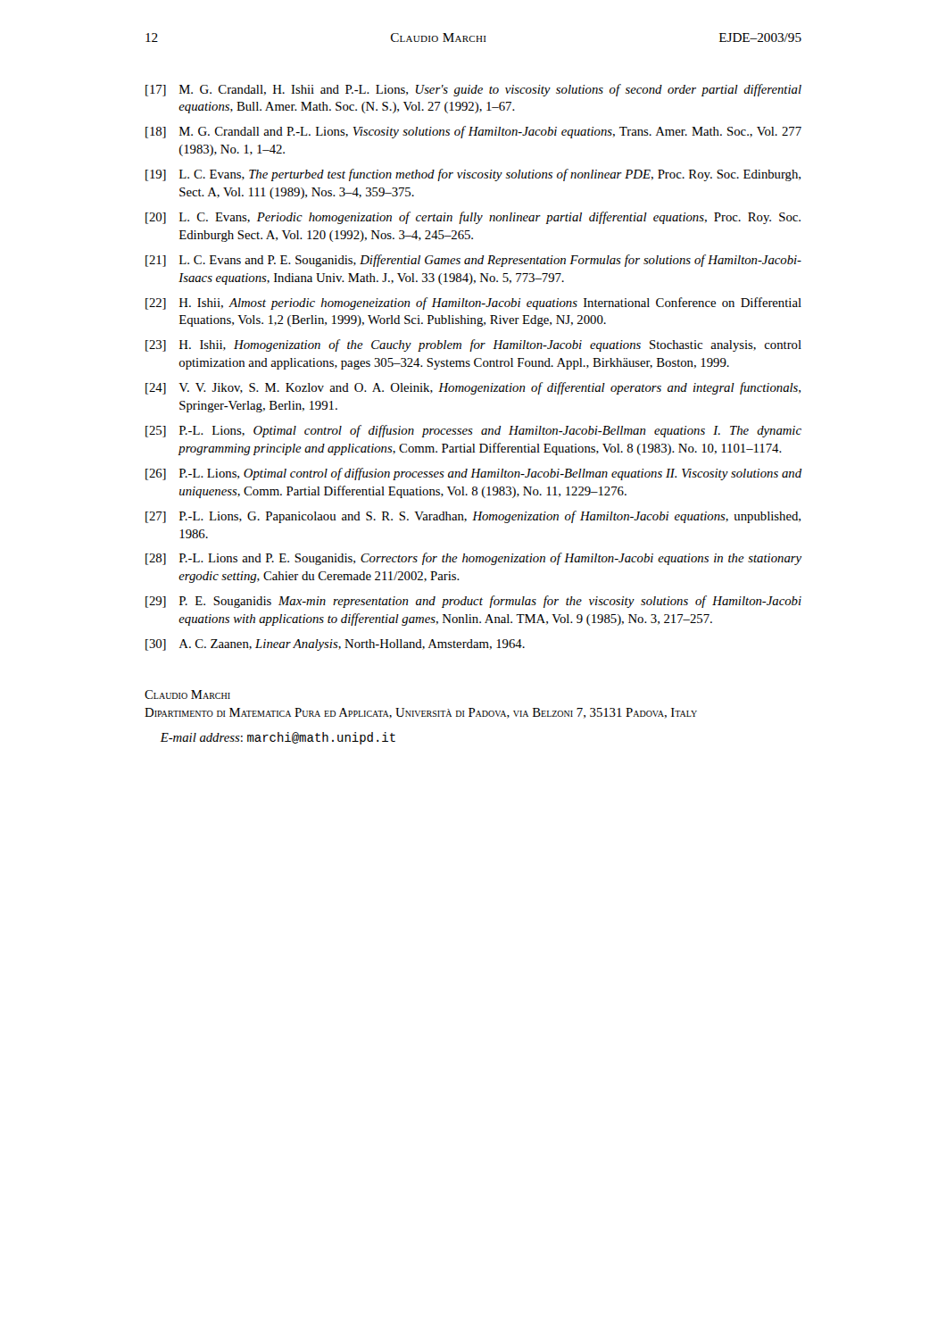12 Claudio Marchi EJDE–2003/95
[17] M. G. Crandall, H. Ishii and P.-L. Lions, User's guide to viscosity solutions of second order partial differential equations, Bull. Amer. Math. Soc. (N. S.), Vol. 27 (1992), 1–67.
[18] M. G. Crandall and P.-L. Lions, Viscosity solutions of Hamilton-Jacobi equations, Trans. Amer. Math. Soc., Vol. 277 (1983), No. 1, 1–42.
[19] L. C. Evans, The perturbed test function method for viscosity solutions of nonlinear PDE, Proc. Roy. Soc. Edinburgh, Sect. A, Vol. 111 (1989), Nos. 3–4, 359–375.
[20] L. C. Evans, Periodic homogenization of certain fully nonlinear partial differential equations, Proc. Roy. Soc. Edinburgh Sect. A, Vol. 120 (1992), Nos. 3–4, 245–265.
[21] L. C. Evans and P. E. Souganidis, Differential Games and Representation Formulas for solutions of Hamilton-Jacobi-Isaacs equations, Indiana Univ. Math. J., Vol. 33 (1984), No. 5, 773–797.
[22] H. Ishii, Almost periodic homogeneization of Hamilton-Jacobi equations International Conference on Differential Equations, Vols. 1,2 (Berlin, 1999), World Sci. Publishing, River Edge, NJ, 2000.
[23] H. Ishii, Homogenization of the Cauchy problem for Hamilton-Jacobi equations Stochastic analysis, control optimization and applications, pages 305–324. Systems Control Found. Appl., Birkhäuser, Boston, 1999.
[24] V. V. Jikov, S. M. Kozlov and O. A. Oleinik, Homogenization of differential operators and integral functionals, Springer-Verlag, Berlin, 1991.
[25] P.-L. Lions, Optimal control of diffusion processes and Hamilton-Jacobi-Bellman equations I. The dynamic programming principle and applications, Comm. Partial Differential Equations, Vol. 8 (1983). No. 10, 1101–1174.
[26] P.-L. Lions, Optimal control of diffusion processes and Hamilton-Jacobi-Bellman equations II. Viscosity solutions and uniqueness, Comm. Partial Differential Equations, Vol. 8 (1983), No. 11, 1229–1276.
[27] P.-L. Lions, G. Papanicolaou and S. R. S. Varadhan, Homogenization of Hamilton-Jacobi equations, unpublished, 1986.
[28] P.-L. Lions and P. E. Souganidis, Correctors for the homogenization of Hamilton-Jacobi equations in the stationary ergodic setting, Cahier du Ceremade 211/2002, Paris.
[29] P. E. Souganidis Max-min representation and product formulas for the viscosity solutions of Hamilton-Jacobi equations with applications to differential games, Nonlin. Anal. TMA, Vol. 9 (1985), No. 3, 217–257.
[30] A. C. Zaanen, Linear Analysis, North-Holland, Amsterdam, 1964.
Claudio Marchi
Dipartimento di Matematica Pura ed Applicata, Università di Padova, via Belzoni 7, 35131 Padova, Italy
E-mail address: marchi@math.unipd.it